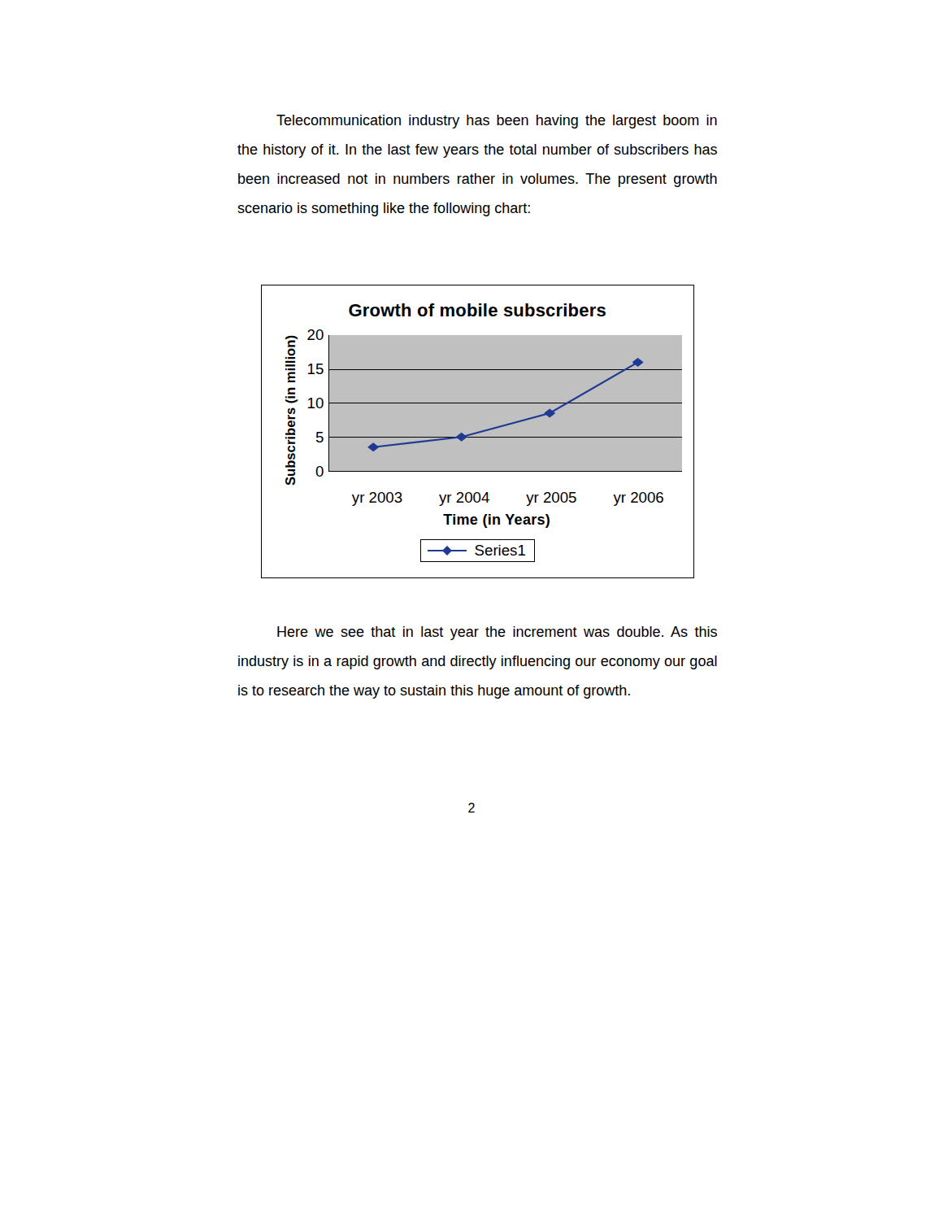Telecommunication industry has been having the largest boom in the history of it. In the last few years the total number of subscribers has been increased not in numbers rather in volumes. The present growth scenario is something like the following chart:
Growth of mobile subscribers
Subscribers (in million)
20 15 10 5 0
yr 2003
yr 2004
yr 2005
yr 2006
Time (in Years)
Series1
Here we see that in last year the increment was double. As this industry is in a rapid growth and directly influencing our economy our goal is to research the way to sustain this huge amount of growth.
2